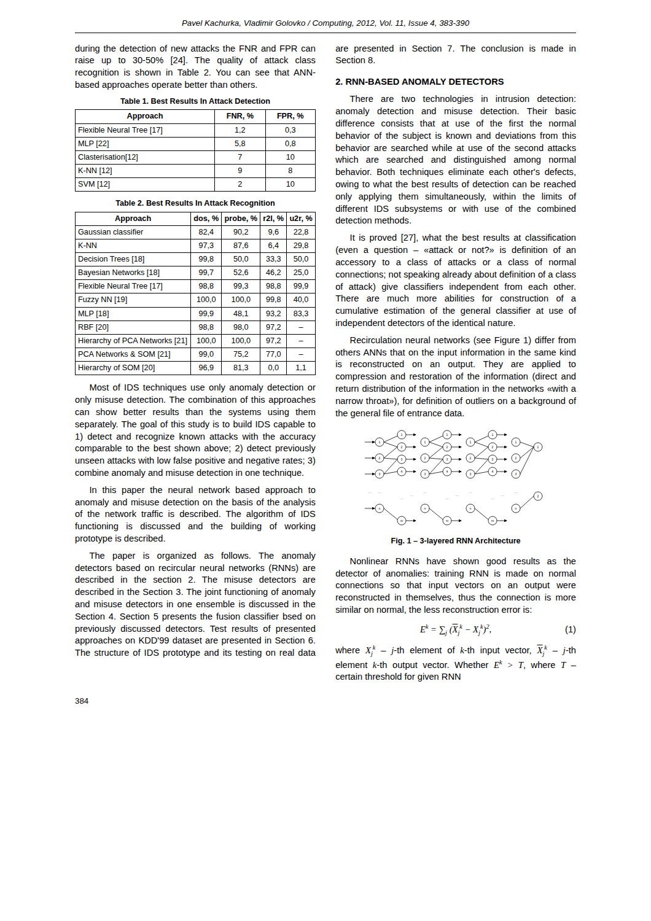Pavel Kachurka, Vladimir Golovko / Computing, 2012, Vol. 11, Issue 4, 383-390
during the detection of new attacks the FNR and FPR can raise up to 30-50% [24]. The quality of attack class recognition is shown in Table 2. You can see that ANN-based approaches operate better than others.
Table 1. Best Results In Attack Detection
| Approach | FNR, % | FPR, % |
| --- | --- | --- |
| Flexible Neural Tree [17] | 1,2 | 0,3 |
| MLP [22] | 5,8 | 0,8 |
| Clasterisation[12] | 7 | 10 |
| K-NN [12] | 9 | 8 |
| SVM [12] | 2 | 10 |
Table 2. Best Results In Attack Recognition
| Approach | dos, % | probe, % | r2l, % | u2r, % |
| --- | --- | --- | --- | --- |
| Gaussian classifier | 82,4 | 90,2 | 9,6 | 22,8 |
| K-NN | 97,3 | 87,6 | 6,4 | 29,8 |
| Decision Trees [18] | 99,8 | 50,0 | 33,3 | 50,0 |
| Bayesian Networks [18] | 99,7 | 52,6 | 46,2 | 25,0 |
| Flexible Neural Tree [17] | 98,8 | 99,3 | 98,8 | 99,9 |
| Fuzzy NN [19] | 100,0 | 100,0 | 99,8 | 40,0 |
| MLP [18] | 99,9 | 48,1 | 93,2 | 83,3 |
| RBF [20] | 98,8 | 98,0 | 97,2 | – |
| Hierarchy of PCA Networks [21] | 100,0 | 100,0 | 97,2 | – |
| PCA Networks & SOM [21] | 99,0 | 75,2 | 77,0 | – |
| Hierarchy of SOM [20] | 96,9 | 81,3 | 0,0 | 1,1 |
Most of IDS techniques use only anomaly detection or only misuse detection. The combination of this approaches can show better results than the systems using them separately. The goal of this study is to build IDS capable to 1) detect and recognize known attacks with the accuracy comparable to the best shown above; 2) detect previously unseen attacks with low false positive and negative rates; 3) combine anomaly and misuse detection in one technique.
In this paper the neural network based approach to anomaly and misuse detection on the basis of the analysis of the network traffic is described. The algorithm of IDS functioning is discussed and the building of working prototype is described.
The paper is organized as follows. The anomaly detectors based on recircular neural networks (RNNs) are described in the section 2. The misuse detectors are described in the Section 3. The joint functioning of anomaly and misuse detectors in one ensemble is discussed in the Section 4. Section 5 presents the fusion classifier bsed on previously discussed detectors. Test results of presented approaches on KDD'99 dataset are presented in Section 6. The structure of IDS prototype and its testing on real data are presented in Section 7. The conclusion is made in Section 8.
2. RNN-BASED ANOMALY DETECTORS
There are two technologies in intrusion detection: anomaly detection and misuse detection. Their basic difference consists that at use of the first the normal behavior of the subject is known and deviations from this behavior are searched while at use of the second attacks which are searched and distinguished among normal behavior. Both techniques eliminate each other's defects, owing to what the best results of detection can be reached only applying them simultaneously, within the limits of different IDS subsystems or with use of the combined detection methods.
It is proved [27], what the best results at classification (even a question – «attack or not?» is definition of an accessory to a class of attacks or a class of normal connections; not speaking already about definition of a class of attack) give classifiers independent from each other. There are much more abilities for construction of a cumulative estimation of the general classifier at use of independent detectors of the identical nature.
Recirculation neural networks (see Figure 1) differ from others ANNs that on the input information in the same kind is reconstructed on an output. They are applied to compression and restoration of the information (direct and return distribution of the information in the networks «with a narrow throat»), for definition of outliers on a background of the general file of entrance data.
1 2 3 n 1 2 3 4 m 1 2 3 n 1 2 3 4 m 1 2 3 n 1 2 3 4 m 1 2 3 n 1 2 … … … … … … … … … … …
Fig. 1 – 3-layered RNN Architecture
Nonlinear RNNs have shown good results as the detector of anomalies: training RNN is made on normal connections so that input vectors on an output were reconstructed in themselves, thus the connection is more similar on normal, the less reconstruction error is:
Ek = ∑j (Xjk − Xjk)2, (1)
where Xjk – j-th element of k-th input vector, Xjk – j-th element k-th output vector. Whether Ek > T, where T – certain threshold for given RNN
384